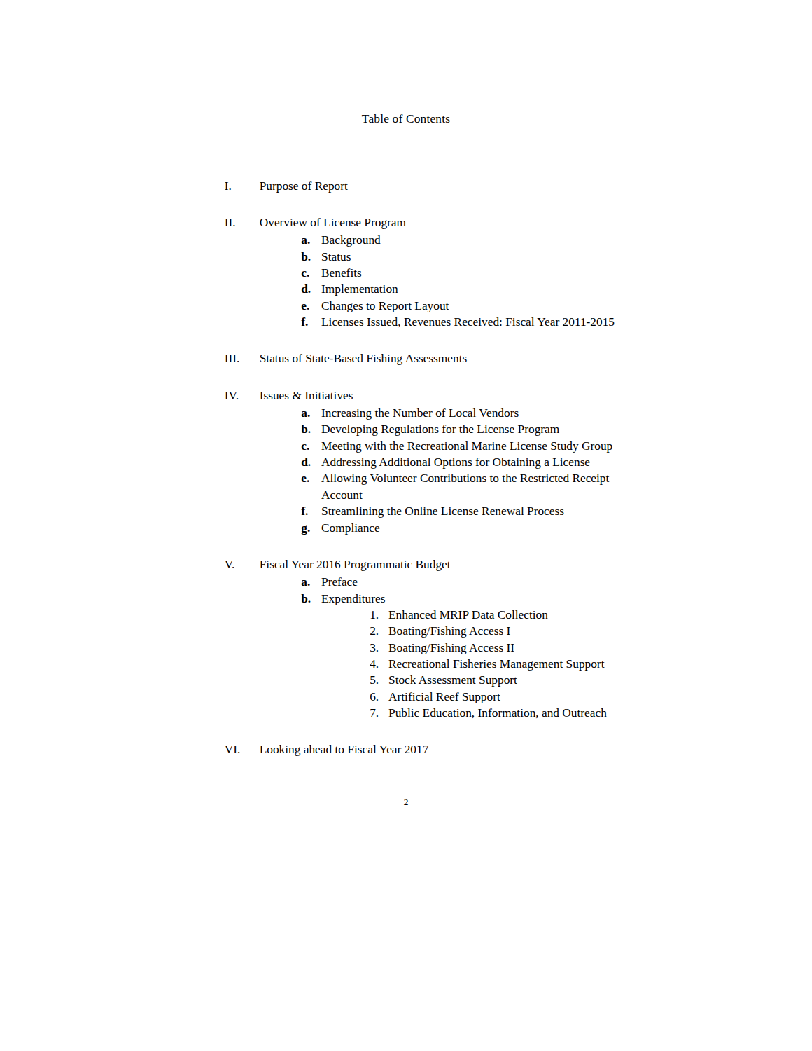Table of Contents
I. Purpose of Report
II. Overview of License Program
a. Background
b. Status
c. Benefits
d. Implementation
e. Changes to Report Layout
f. Licenses Issued, Revenues Received: Fiscal Year 2011-2015
III. Status of State-Based Fishing Assessments
IV. Issues & Initiatives
a. Increasing the Number of Local Vendors
b. Developing Regulations for the License Program
c. Meeting with the Recreational Marine License Study Group
d. Addressing Additional Options for Obtaining a License
e. Allowing Volunteer Contributions to the Restricted Receipt Account
f. Streamlining the Online License Renewal Process
g. Compliance
V. Fiscal Year 2016 Programmatic Budget
a. Preface
b. Expenditures
1. Enhanced MRIP Data Collection
2. Boating/Fishing Access I
3. Boating/Fishing Access II
4. Recreational Fisheries Management Support
5. Stock Assessment Support
6. Artificial Reef Support
7. Public Education, Information, and Outreach
VI. Looking ahead to Fiscal Year 2017
2